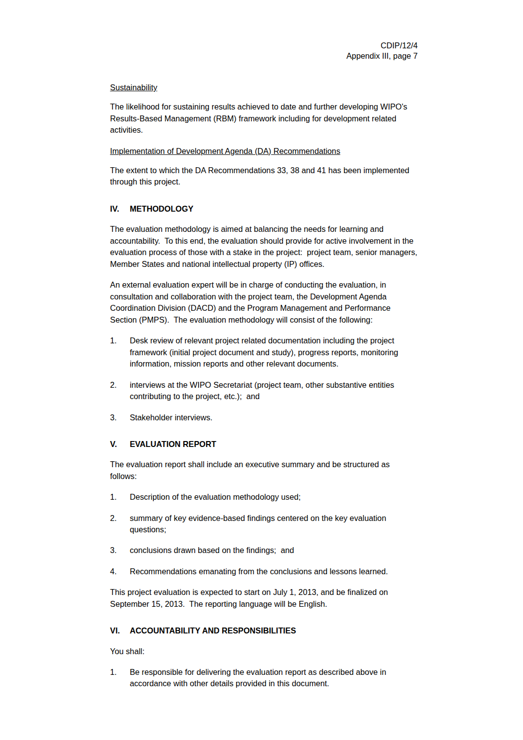CDIP/12/4
Appendix III, page 7
Sustainability
The likelihood for sustaining results achieved to date and further developing WIPO's Results-Based Management (RBM) framework including for development related activities.
Implementation of Development Agenda (DA) Recommendations
The extent to which the DA Recommendations 33, 38 and 41 has been implemented through this project.
IV. METHODOLOGY
The evaluation methodology is aimed at balancing the needs for learning and accountability. To this end, the evaluation should provide for active involvement in the evaluation process of those with a stake in the project: project team, senior managers, Member States and national intellectual property (IP) offices.
An external evaluation expert will be in charge of conducting the evaluation, in consultation and collaboration with the project team, the Development Agenda Coordination Division (DACD) and the Program Management and Performance Section (PMPS). The evaluation methodology will consist of the following:
1. Desk review of relevant project related documentation including the project framework (initial project document and study), progress reports, monitoring information, mission reports and other relevant documents.
2. interviews at the WIPO Secretariat (project team, other substantive entities contributing to the project, etc.); and
3. Stakeholder interviews.
V. EVALUATION REPORT
The evaluation report shall include an executive summary and be structured as follows:
1. Description of the evaluation methodology used;
2. summary of key evidence-based findings centered on the key evaluation questions;
3. conclusions drawn based on the findings; and
4. Recommendations emanating from the conclusions and lessons learned.
This project evaluation is expected to start on July 1, 2013, and be finalized on September 15, 2013. The reporting language will be English.
VI. ACCOUNTABILITY AND RESPONSIBILITIES
You shall:
1. Be responsible for delivering the evaluation report as described above in accordance with other details provided in this document.